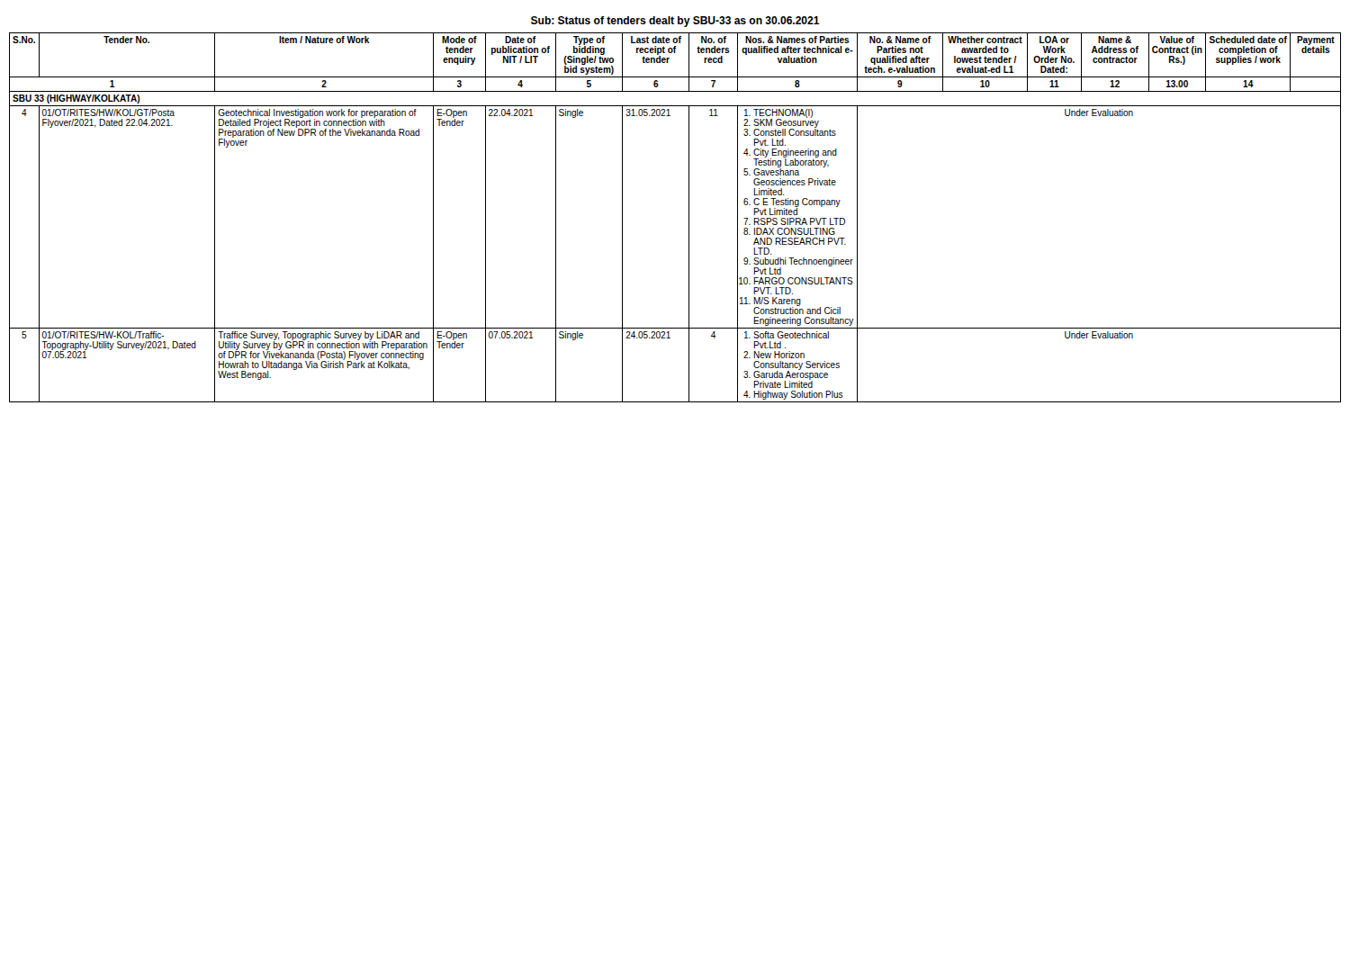Sub: Status of tenders dealt by SBU-33 as on 30.06.2021
| S.No. | Tender No. | Item / Nature of Work | Mode of tender enquiry | Date of publication of NIT / LIT | Type of bidding (Single/ two bid system) | Last date of receipt of tender | No. of tenders recd | Nos. & Names of Parties qualified after technical e-valuation | No. & Name of Parties not qualified after tech. e-valuation | Whether contract awarded to lowest tender / evaluat-ed L1 | LOA or Work Order No. Dated: | Name & Address of contractor | Value of Contract (in Rs.) | Scheduled date of completion of supplies / work | Payment details |
| --- | --- | --- | --- | --- | --- | --- | --- | --- | --- | --- | --- | --- | --- | --- | --- |
| 1 | 2 | 3 | 4 | 5 | 6 | 7 | 8 | 9 | 10 | 11 | 12 | 13.00 | 14 | |
| SBU 33 (HIGHWAY/KOLKATA) |
| 4 | 01/OT/RITES/HW/KOL/GT/Posta Flyover/2021, Dated 22.04.2021. | Geotechnical Investigation work for preparation of Detailed Project Report in connection with Preparation of New DPR of the Vivekananda Road Flyover | E-Open Tender | 22.04.2021 | Single | 31.05.2021 | 11 | TECHNOMA(I) SKM Geosurvey Constell Consultants Pvt. Ltd. City Engineering and Testing Laboratory, Gaveshana Geosciences Private Limited. C E Testing Company Pvt Limited RSPS SIPRA PVT LTD IDAX CONSULTING AND RESEARCH PVT. LTD. Subudhi Technoengineer Pvt Ltd FARGO CONSULTANTS PVT. LTD. M/S Kareng Construction and Cicil Engineering Consultancy | Under Evaluation |
| 5 | 01/OT/RITES/HW-KOL/Traffic-Topography-Utility Survey/2021, Dated 07.05.2021 | Traffice Survey, Topographic Survey by LiDAR and Utility Survey by GPR in connection with Preparation of DPR for Vivekananda (Posta) Flyover connecting Howrah to Ultadanga Via Girish Park at Kolkata, West Bengal. | E-Open Tender | 07.05.2021 | Single | 24.05.2021 | 4 | Softa Geotechnical Pvt.Ltd . New Horizon Consultancy Services Garuda Aerospace Private Limited Highway Solution Plus | Under Evaluation |